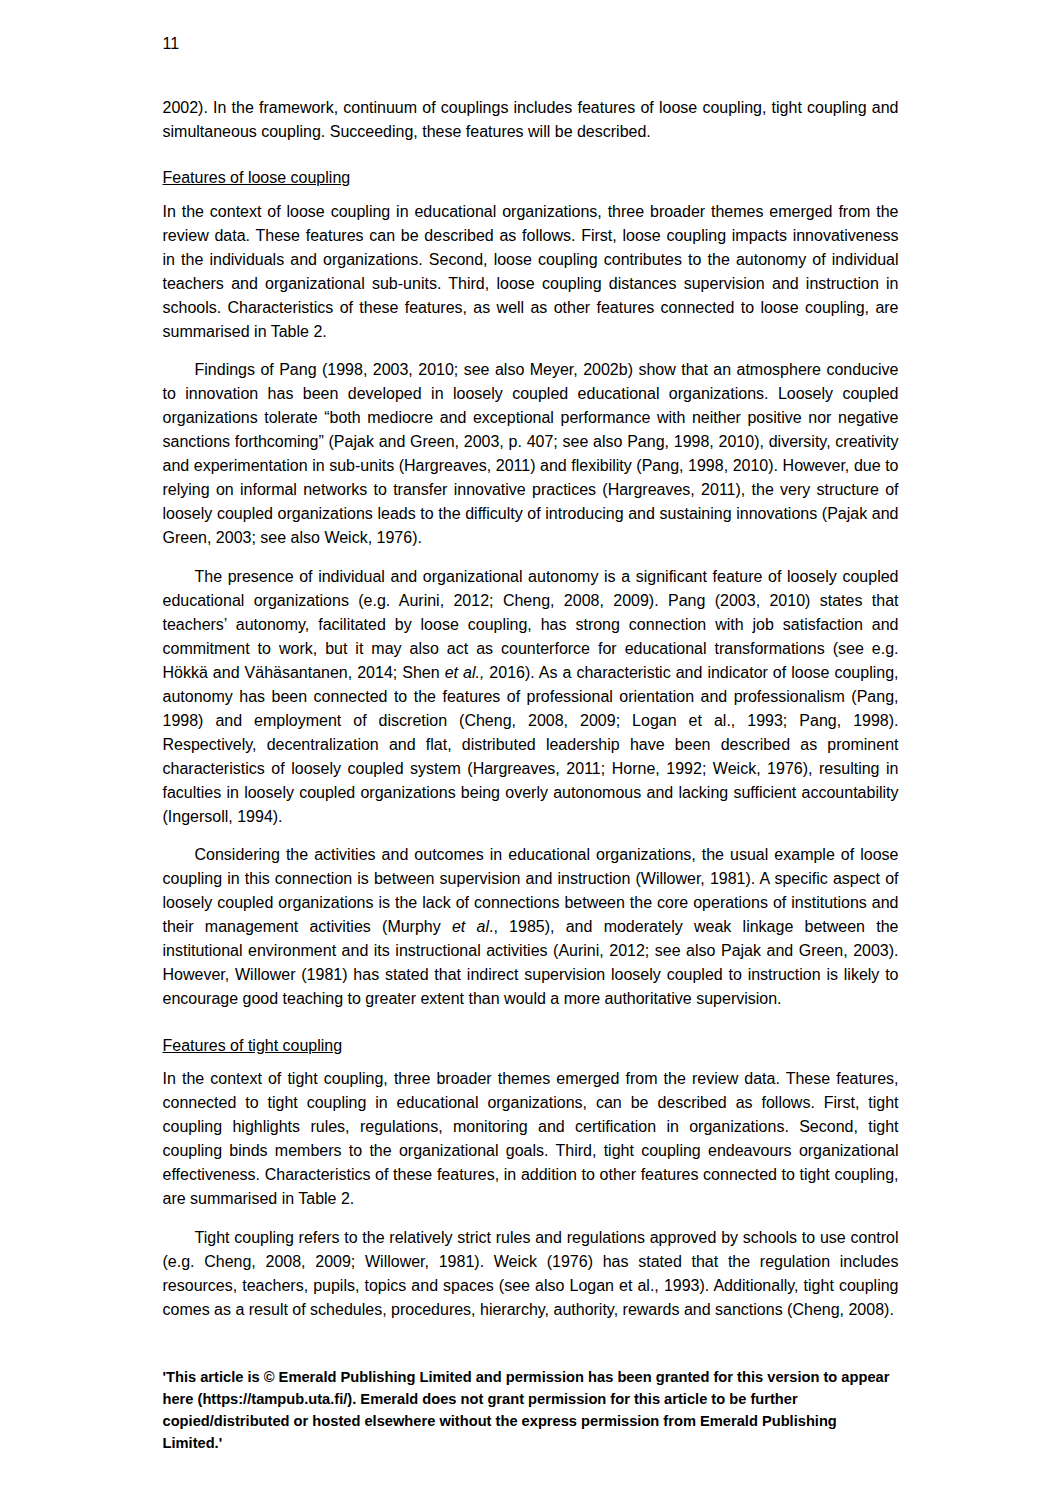11
2002). In the framework, continuum of couplings includes features of loose coupling, tight coupling and simultaneous coupling. Succeeding, these features will be described.
Features of loose coupling
In the context of loose coupling in educational organizations, three broader themes emerged from the review data. These features can be described as follows. First, loose coupling impacts innovativeness in the individuals and organizations. Second, loose coupling contributes to the autonomy of individual teachers and organizational sub-units. Third, loose coupling distances supervision and instruction in schools. Characteristics of these features, as well as other features connected to loose coupling, are summarised in Table 2.
Findings of Pang (1998, 2003, 2010; see also Meyer, 2002b) show that an atmosphere conducive to innovation has been developed in loosely coupled educational organizations. Loosely coupled organizations tolerate “both mediocre and exceptional performance with neither positive nor negative sanctions forthcoming” (Pajak and Green, 2003, p. 407; see also Pang, 1998, 2010), diversity, creativity and experimentation in sub-units (Hargreaves, 2011) and flexibility (Pang, 1998, 2010). However, due to relying on informal networks to transfer innovative practices (Hargreaves, 2011), the very structure of loosely coupled organizations leads to the difficulty of introducing and sustaining innovations (Pajak and Green, 2003; see also Weick, 1976).
The presence of individual and organizational autonomy is a significant feature of loosely coupled educational organizations (e.g. Aurini, 2012; Cheng, 2008, 2009). Pang (2003, 2010) states that teachers’ autonomy, facilitated by loose coupling, has strong connection with job satisfaction and commitment to work, but it may also act as counterforce for educational transformations (see e.g. Hökkä and Vähäsantanen, 2014; Shen et al., 2016). As a characteristic and indicator of loose coupling, autonomy has been connected to the features of professional orientation and professionalism (Pang, 1998) and employment of discretion (Cheng, 2008, 2009; Logan et al., 1993; Pang, 1998). Respectively, decentralization and flat, distributed leadership have been described as prominent characteristics of loosely coupled system (Hargreaves, 2011; Horne, 1992; Weick, 1976), resulting in faculties in loosely coupled organizations being overly autonomous and lacking sufficient accountability (Ingersoll, 1994).
Considering the activities and outcomes in educational organizations, the usual example of loose coupling in this connection is between supervision and instruction (Willower, 1981). A specific aspect of loosely coupled organizations is the lack of connections between the core operations of institutions and their management activities (Murphy et al., 1985), and moderately weak linkage between the institutional environment and its instructional activities (Aurini, 2012; see also Pajak and Green, 2003). However, Willower (1981) has stated that indirect supervision loosely coupled to instruction is likely to encourage good teaching to greater extent than would a more authoritative supervision.
Features of tight coupling
In the context of tight coupling, three broader themes emerged from the review data. These features, connected to tight coupling in educational organizations, can be described as follows. First, tight coupling highlights rules, regulations, monitoring and certification in organizations. Second, tight coupling binds members to the organizational goals. Third, tight coupling endeavours organizational effectiveness. Characteristics of these features, in addition to other features connected to tight coupling, are summarised in Table 2.
Tight coupling refers to the relatively strict rules and regulations approved by schools to use control (e.g. Cheng, 2008, 2009; Willower, 1981). Weick (1976) has stated that the regulation includes resources, teachers, pupils, topics and spaces (see also Logan et al., 1993). Additionally, tight coupling comes as a result of schedules, procedures, hierarchy, authority, rewards and sanctions (Cheng, 2008).
'This article is © Emerald Publishing Limited and permission has been granted for this version to appear here (https://tampub.uta.fi/). Emerald does not grant permission for this article to be further copied/distributed or hosted elsewhere without the express permission from Emerald Publishing Limited.'